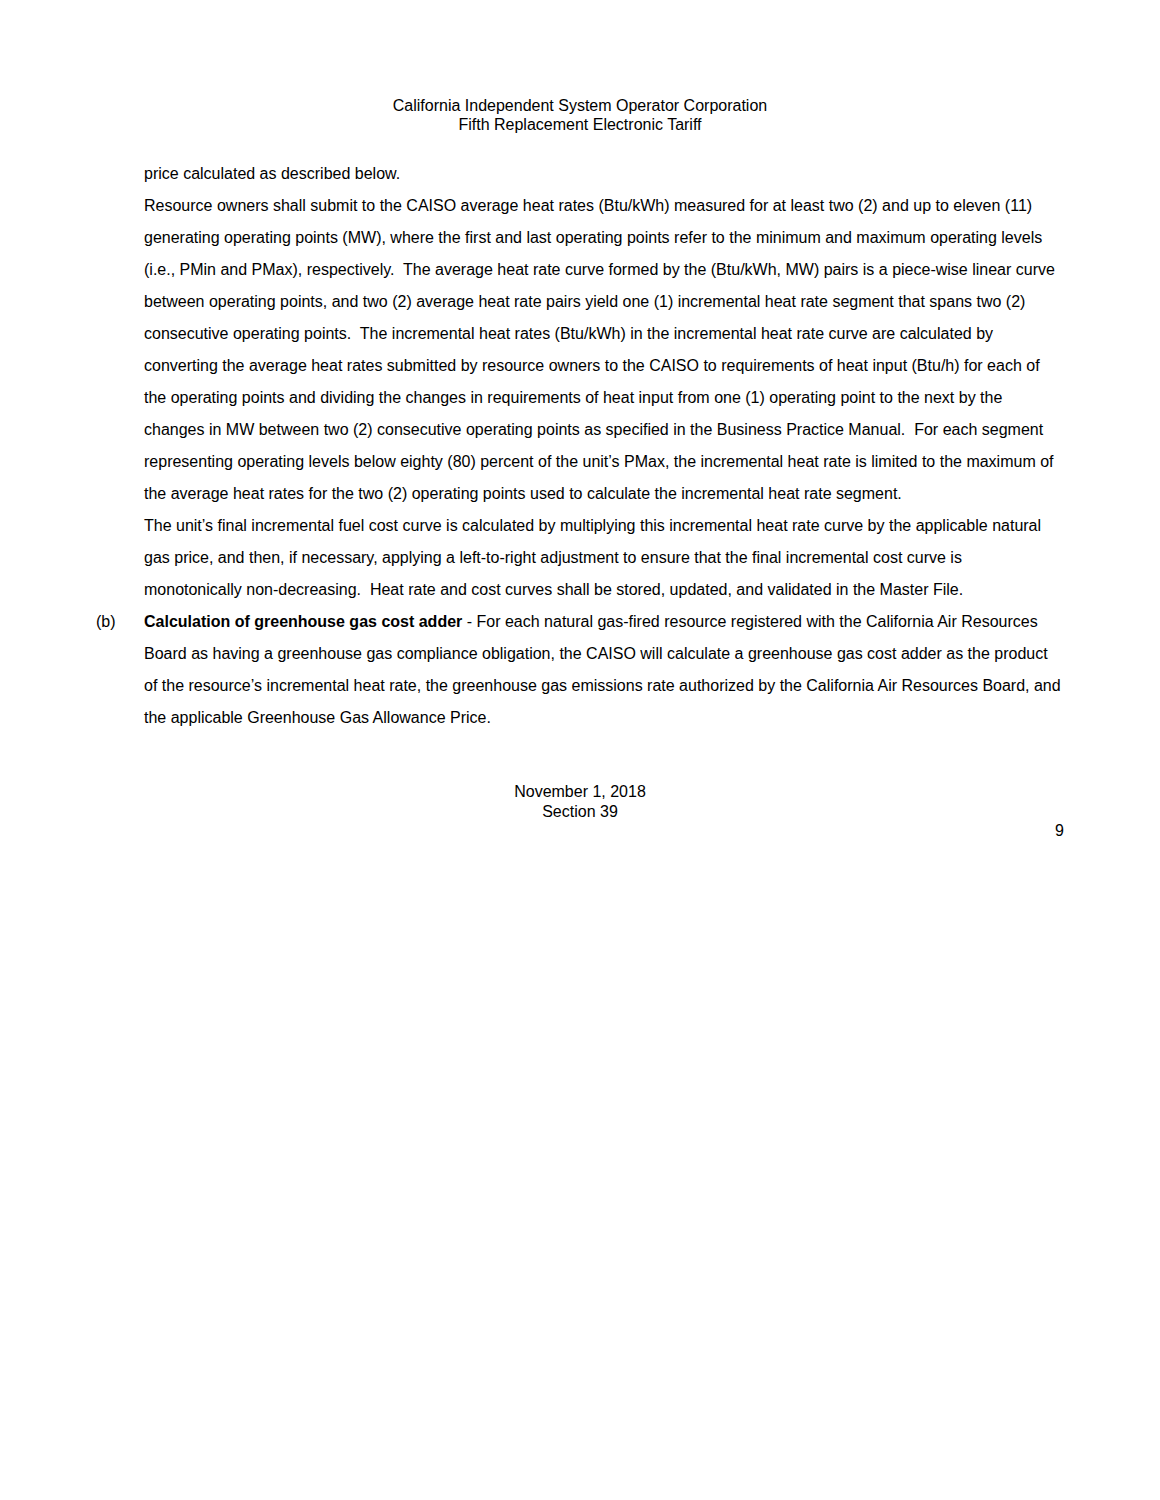California Independent System Operator Corporation
Fifth Replacement Electronic Tariff
price calculated as described below.
Resource owners shall submit to the CAISO average heat rates (Btu/kWh) measured for at least two (2) and up to eleven (11) generating operating points (MW), where the first and last operating points refer to the minimum and maximum operating levels (i.e., PMin and PMax), respectively. The average heat rate curve formed by the (Btu/kWh, MW) pairs is a piece-wise linear curve between operating points, and two (2) average heat rate pairs yield one (1) incremental heat rate segment that spans two (2) consecutive operating points. The incremental heat rates (Btu/kWh) in the incremental heat rate curve are calculated by converting the average heat rates submitted by resource owners to the CAISO to requirements of heat input (Btu/h) for each of the operating points and dividing the changes in requirements of heat input from one (1) operating point to the next by the changes in MW between two (2) consecutive operating points as specified in the Business Practice Manual. For each segment representing operating levels below eighty (80) percent of the unit’s PMax, the incremental heat rate is limited to the maximum of the average heat rates for the two (2) operating points used to calculate the incremental heat rate segment.
The unit’s final incremental fuel cost curve is calculated by multiplying this incremental heat rate curve by the applicable natural gas price, and then, if necessary, applying a left-to-right adjustment to ensure that the final incremental cost curve is monotonically non-decreasing. Heat rate and cost curves shall be stored, updated, and validated in the Master File.
(b)
Calculation of greenhouse gas cost adder - For each natural gas-fired resource registered with the California Air Resources Board as having a greenhouse gas compliance obligation, the CAISO will calculate a greenhouse gas cost adder as the product of the resource’s incremental heat rate, the greenhouse gas emissions rate authorized by the California Air Resources Board, and the applicable Greenhouse Gas Allowance Price.
November 1, 2018
Section 39
9